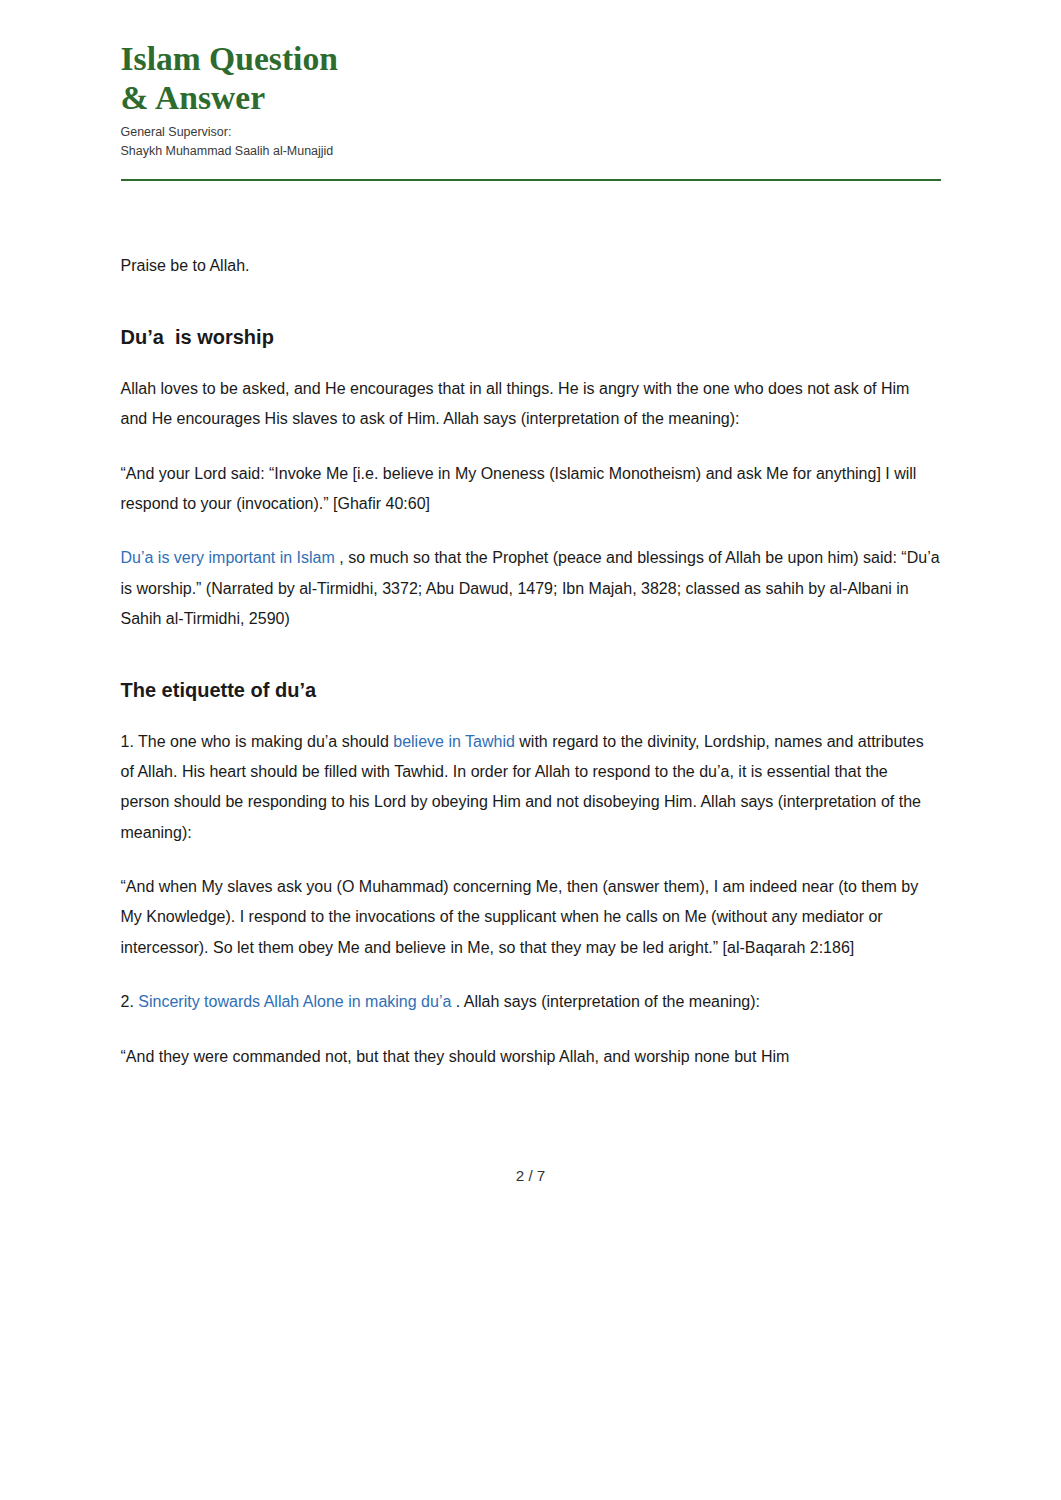Islam Question
& Answer
General Supervisor:
Shaykh Muhammad Saalih al-Munajjid
Praise be to Allah.
Du’a is worship
Allah loves to be asked, and He encourages that in all things. He is angry with the one who does not ask of Him and He encourages His slaves to ask of Him. Allah says (interpretation of the meaning):
“And your Lord said: “Invoke Me [i.e. believe in My Oneness (Islamic Monotheism) and ask Me for anything] I will respond to your (invocation).” [Ghafir 40:60]
Du’a is very important in Islam , so much so that the Prophet (peace and blessings of Allah be upon him) said: “Du’a is worship.” (Narrated by al-Tirmidhi, 3372; Abu Dawud, 1479; Ibn Majah, 3828; classed as sahih by al-Albani in Sahih al-Tirmidhi, 2590)
The etiquette of du’a
1. The one who is making du’a should believe in Tawhid with regard to the divinity, Lordship, names and attributes of Allah. His heart should be filled with Tawhid. In order for Allah to respond to the du’a, it is essential that the person should be responding to his Lord by obeying Him and not disobeying Him. Allah says (interpretation of the meaning):
“And when My slaves ask you (O Muhammad) concerning Me, then (answer them), I am indeed near (to them by My Knowledge). I respond to the invocations of the supplicant when he calls on Me (without any mediator or intercessor). So let them obey Me and believe in Me, so that they may be led aright.” [al-Baqarah 2:186]
2. Sincerity towards Allah Alone in making du’a . Allah says (interpretation of the meaning):
“And they were commanded not, but that they should worship Allah, and worship none but Him
2 / 7